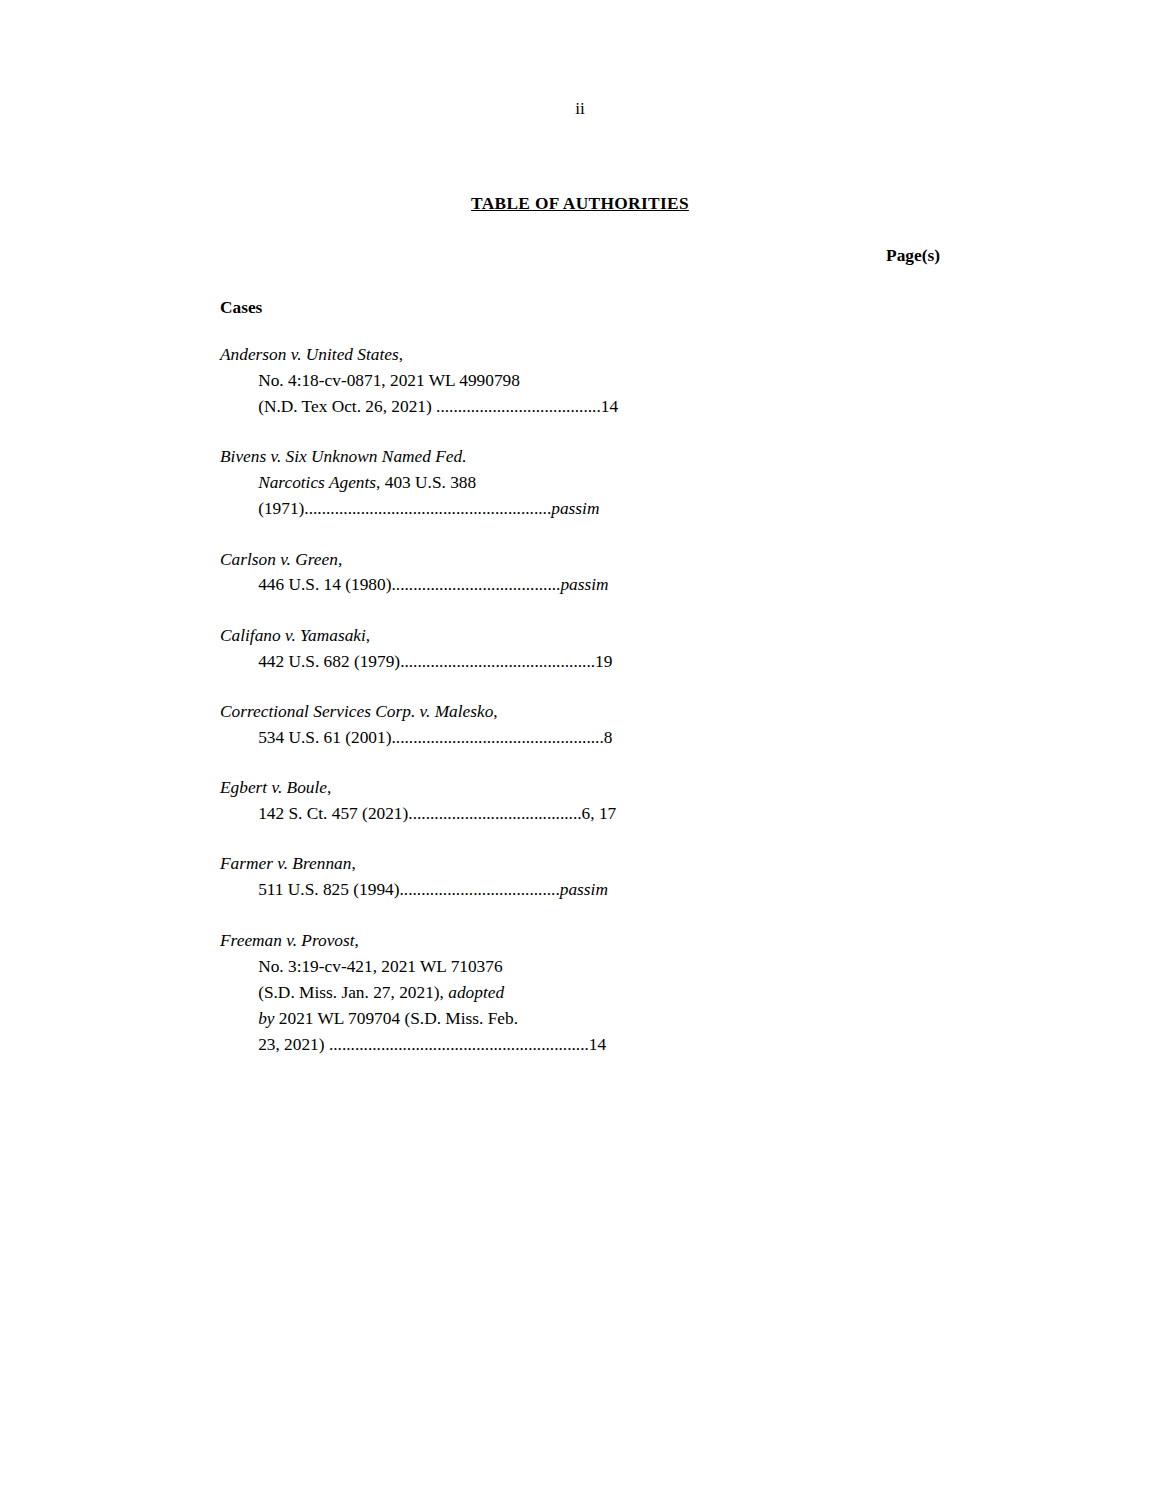ii
TABLE OF AUTHORITIES
Page(s)
Cases
Anderson v. United States, No. 4:18-cv-0871, 2021 WL 4990798 (N.D. Tex Oct. 26, 2021) ...................................... 14
Bivens v. Six Unknown Named Fed. Narcotics Agents, 403 U.S. 388 (1971)......................................................... passim
Carlson v. Green, 446 U.S. 14 (1980)....................................... passim
Califano v. Yamasaki, 442 U.S. 682 (1979)............................................. 19
Correctional Services Corp. v. Malesko, 534 U.S. 61 (2001)................................................. 8
Egbert v. Boule, 142 S. Ct. 457 (2021)........................................ 6, 17
Farmer v. Brennan, 511 U.S. 825 (1994)..................................... passim
Freeman v. Provost, No. 3:19-cv-421, 2021 WL 710376 (S.D. Miss. Jan. 27, 2021), adopted by 2021 WL 709704 (S.D. Miss. Feb. 23, 2021) ............................................................ 14